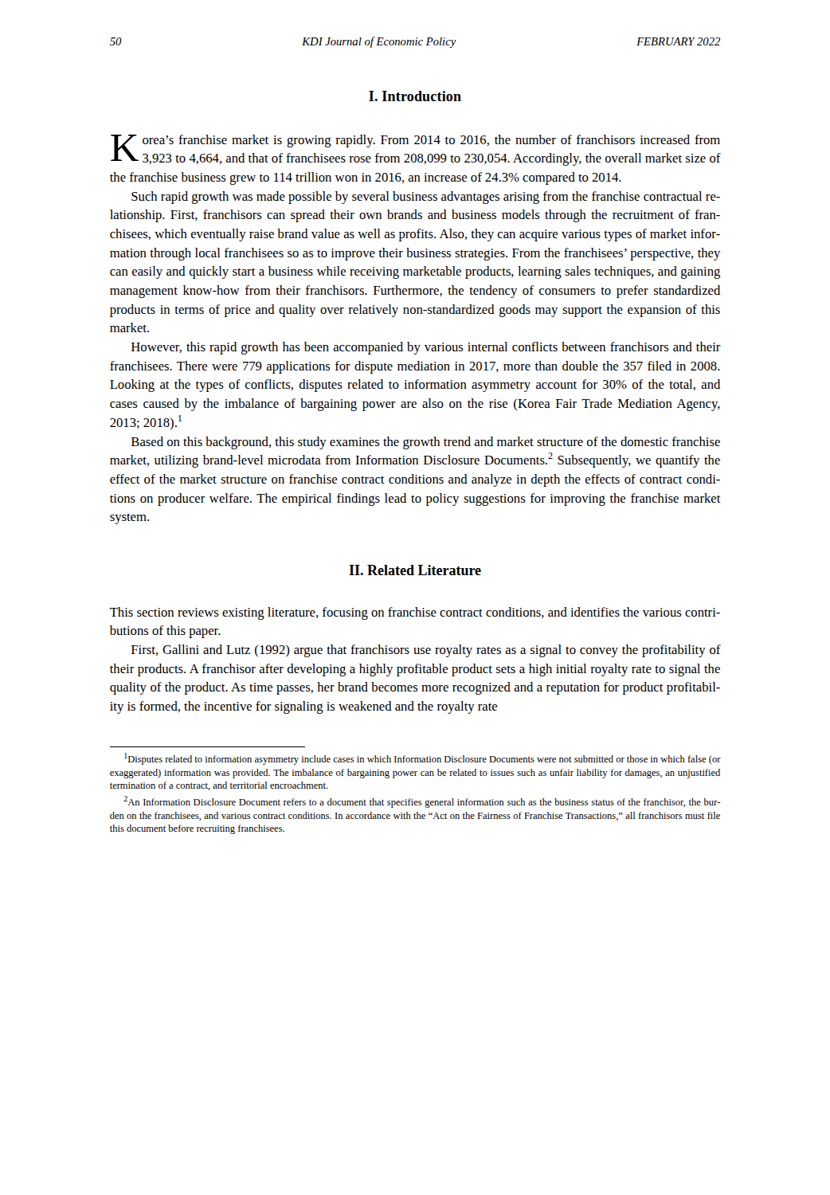50 KDI Journal of Economic Policy FEBRUARY 2022
I. Introduction
Korea’s franchise market is growing rapidly. From 2014 to 2016, the number of franchisors increased from 3,923 to 4,664, and that of franchisees rose from 208,099 to 230,054. Accordingly, the overall market size of the franchise business grew to 114 trillion won in 2016, an increase of 24.3% compared to 2014.
Such rapid growth was made possible by several business advantages arising from the franchise contractual relationship. First, franchisors can spread their own brands and business models through the recruitment of franchisees, which eventually raise brand value as well as profits. Also, they can acquire various types of market information through local franchisees so as to improve their business strategies. From the franchisees’ perspective, they can easily and quickly start a business while receiving marketable products, learning sales techniques, and gaining management know-how from their franchisors. Furthermore, the tendency of consumers to prefer standardized products in terms of price and quality over relatively non-standardized goods may support the expansion of this market.
However, this rapid growth has been accompanied by various internal conflicts between franchisors and their franchisees. There were 779 applications for dispute mediation in 2017, more than double the 357 filed in 2008. Looking at the types of conflicts, disputes related to information asymmetry account for 30% of the total, and cases caused by the imbalance of bargaining power are also on the rise (Korea Fair Trade Mediation Agency, 2013; 2018).1
Based on this background, this study examines the growth trend and market structure of the domestic franchise market, utilizing brand-level microdata from Information Disclosure Documents.2 Subsequently, we quantify the effect of the market structure on franchise contract conditions and analyze in depth the effects of contract conditions on producer welfare. The empirical findings lead to policy suggestions for improving the franchise market system.
II. Related Literature
This section reviews existing literature, focusing on franchise contract conditions, and identifies the various contributions of this paper.
First, Gallini and Lutz (1992) argue that franchisors use royalty rates as a signal to convey the profitability of their products. A franchisor after developing a highly profitable product sets a high initial royalty rate to signal the quality of the product. As time passes, her brand becomes more recognized and a reputation for product profitability is formed, the incentive for signaling is weakened and the royalty rate
1Disputes related to information asymmetry include cases in which Information Disclosure Documents were not submitted or those in which false (or exaggerated) information was provided. The imbalance of bargaining power can be related to issues such as unfair liability for damages, an unjustified termination of a contract, and territorial encroachment.
2An Information Disclosure Document refers to a document that specifies general information such as the business status of the franchisor, the burden on the franchisees, and various contract conditions. In accordance with the “Act on the Fairness of Franchise Transactions,” all franchisors must file this document before recruiting franchisees.